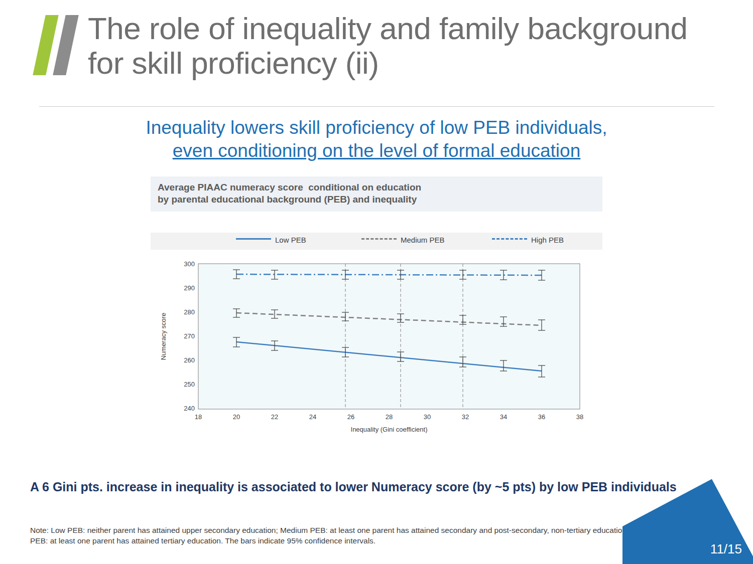The role of inequality and family background for skill proficiency (ii)
Inequality lowers skill proficiency of low PEB individuals,
even conditioning on the level of formal education
Average PIAAC numeracy score conditional on education
by parental educational background (PEB) and inequality
Low PEB
Medium PEB
High PEB
Numeracy score 300 290 280 270 260 250 240 18 20 22 24 26 28 30 32 34 36 38 Inequality (Gini coefficient)
A 6 Gini pts. increase in inequality is associated to lower Numeracy score (by ~5 pts) by low PEB individuals
Note: Low PEB: neither parent has attained upper secondary education; Medium PEB: at least one parent has attained secondary and post-secondary, non-tertiary education; High PEB: at least one parent has attained tertiary education. The bars indicate 95% confidence intervals.
11/15